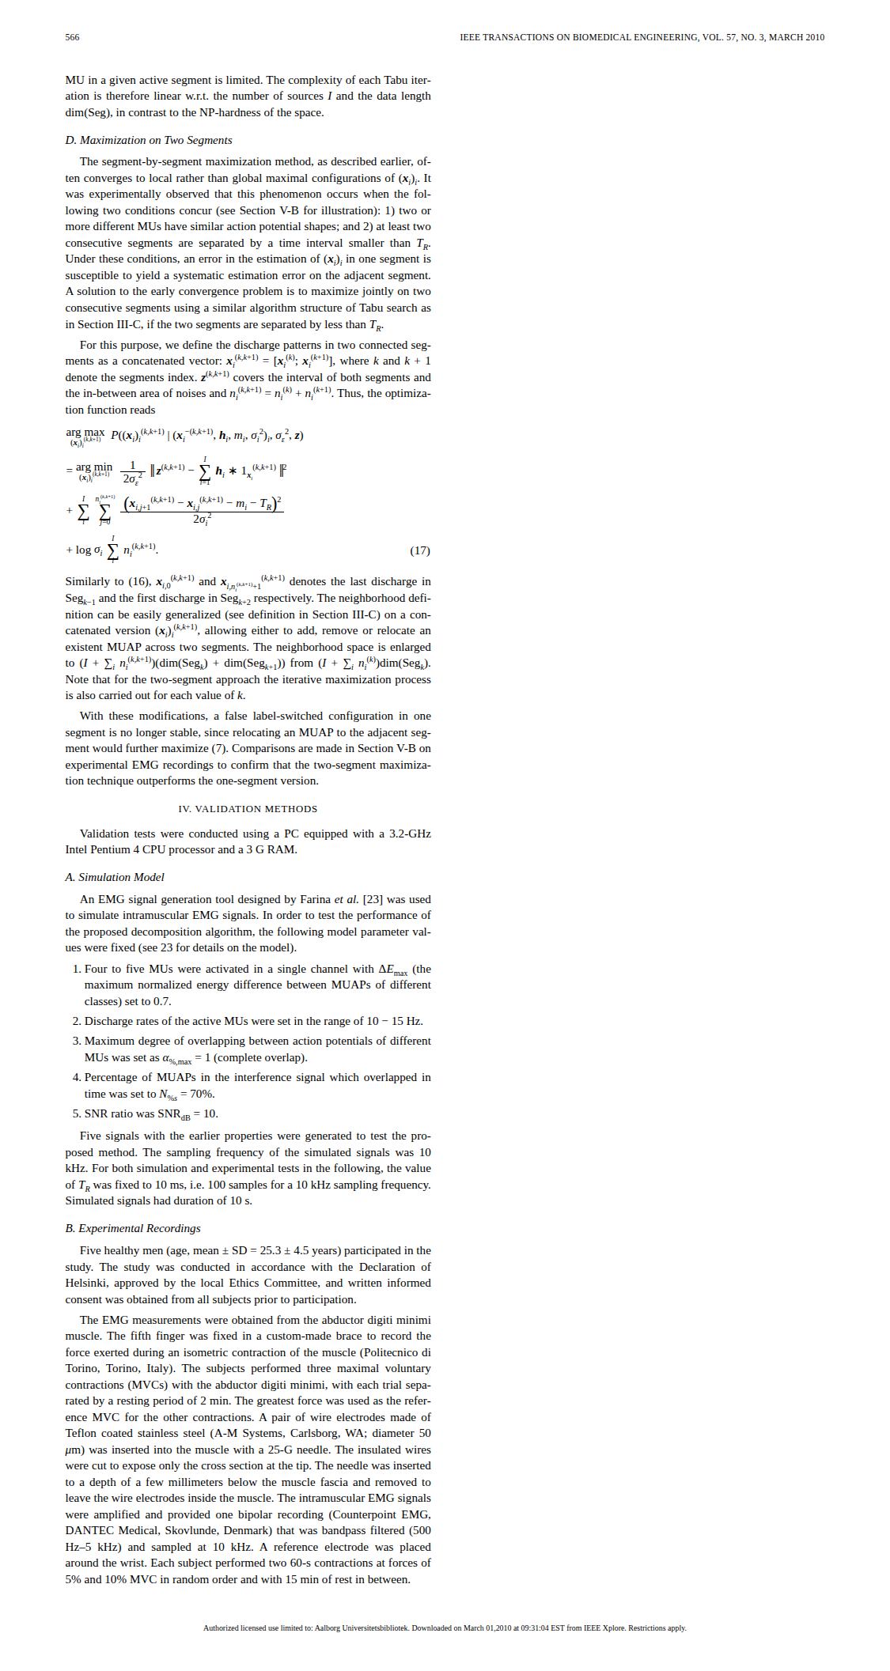566 IEEE Transactions on Biomedical Engineering, Vol. 57, No. 3, March 2010
MU in a given active segment is limited. The complexity of each Tabu iteration is therefore linear w.r.t. the number of sources I and the data length dim(Seg), in contrast to the NP-hardness of the space.
D. Maximization on Two Segments
The segment-by-segment maximization method, as described earlier, often converges to local rather than global maximal configurations of (xi)i. It was experimentally observed that this phenomenon occurs when the following two conditions concur (see Section V-B for illustration): 1) two or more different MUs have similar action potential shapes; and 2) at least two consecutive segments are separated by a time interval smaller than TR. Under these conditions, an error in the estimation of (xi)i in one segment is susceptible to yield a systematic estimation error on the adjacent segment. A solution to the early convergence problem is to maximize jointly on two consecutive segments using a similar algorithm structure of Tabu search as in Section III-C, if the two segments are separated by less than TR.
For this purpose, we define the discharge patterns in two connected segments as a concatenated vector: xi(k,k+1) = [xi(k); xi(k+1)], where k and k + 1 denote the segments index. z(k,k+1) covers the interval of both segments and the in-between area of noises and ni(k,k+1) = ni(k) + ni(k+1). Thus, the optimization function reads
| arg max ( x i ) i ( k , k +1) P (( x i ) i ( k , k +1) / ( x i −( k , k +1) , h i , m i , σ i 2 ) i , σ ε 2 , z ) | |
| = arg min ( x i ) i ( k , k +1) 1 2 σ ε 2 ‖ z ( k , k +1) − I ∑ i =1 h i ∗ 1 x i ( k , k +1) ‖ 2 | |
| + I ∑ i n i ( k , k +1) ∑ j =0 ( x i , j +1 ( k , k +1) − x i , j ( k , k +1) − m i − T R ) 2 2 σ i 2 | |
| + log σ i I ∑ i n i ( k , k +1) . | (17) |
Similarly to (16), xi,0(k,k+1) and xi,ni(k,k+1)+1(k,k+1) denotes the last discharge in Segk−1 and the first discharge in Segk+2 respectively. The neighborhood definition can be easily generalized (see definition in Section III-C) on a concatenated version (xi)i(k,k+1), allowing either to add, remove or relocate an existent MUAP across two segments. The neighborhood space is enlarged to (I + ∑i ni(k,k+1))(dim(Segk) + dim(Segk+1)) from (I + ∑i ni(k))dim(Segk). Note that for the two-segment approach the iterative maximization process is also carried out for each value of k.
With these modifications, a false label-switched configuration in one segment is no longer stable, since relocating an MUAP to the adjacent segment would further maximize (7). Comparisons are made in Section V-B on experimental EMG recordings to confirm that the two-segment maximization technique outperforms the one-segment version.
IV. Validation Methods
Validation tests were conducted using a PC equipped with a 3.2-GHz Intel Pentium 4 CPU processor and a 3 G RAM.
A. Simulation Model
An EMG signal generation tool designed by Farina et al. [23] was used to simulate intramuscular EMG signals. In order to test the performance of the proposed decomposition algorithm, the following model parameter values were fixed (see 23 for details on the model).
Four to five MUs were activated in a single channel with ΔEmax (the maximum normalized energy difference between MUAPs of different classes) set to 0.7.
Discharge rates of the active MUs were set in the range of 10 − 15 Hz.
Maximum degree of overlapping between action potentials of different MUs was set as α%,max = 1 (complete overlap).
Percentage of MUAPs in the interference signal which overlapped in time was set to N%s = 70%.
SNR ratio was SNRdB = 10.
Five signals with the earlier properties were generated to test the proposed method. The sampling frequency of the simulated signals was 10 kHz. For both simulation and experimental tests in the following, the value of TR was fixed to 10 ms, i.e. 100 samples for a 10 kHz sampling frequency. Simulated signals had duration of 10 s.
B. Experimental Recordings
Five healthy men (age, mean ± SD = 25.3 ± 4.5 years) participated in the study. The study was conducted in accordance with the Declaration of Helsinki, approved by the local Ethics Committee, and written informed consent was obtained from all subjects prior to participation.
The EMG measurements were obtained from the abductor digiti minimi muscle. The fifth finger was fixed in a custom-made brace to record the force exerted during an isometric contraction of the muscle (Politecnico di Torino, Torino, Italy). The subjects performed three maximal voluntary contractions (MVCs) with the abductor digiti minimi, with each trial separated by a resting period of 2 min. The greatest force was used as the reference MVC for the other contractions. A pair of wire electrodes made of Teflon coated stainless steel (A-M Systems, Carlsborg, WA; diameter 50 μm) was inserted into the muscle with a 25-G needle. The insulated wires were cut to expose only the cross section at the tip. The needle was inserted to a depth of a few millimeters below the muscle fascia and removed to leave the wire electrodes inside the muscle. The intramuscular EMG signals were amplified and provided one bipolar recording (Counterpoint EMG, DANTEC Medical, Skovlunde, Denmark) that was bandpass filtered (500 Hz–5 kHz) and sampled at 10 kHz. A reference electrode was placed around the wrist. Each subject performed two 60-s contractions at forces of 5% and 10% MVC in random order and with 15 min of rest in between.
Authorized licensed use limited to: Aalborg Universitetsbibliotek. Downloaded on March 01,2010 at 09:31:04 EST from IEEE Xplore. Restrictions apply.